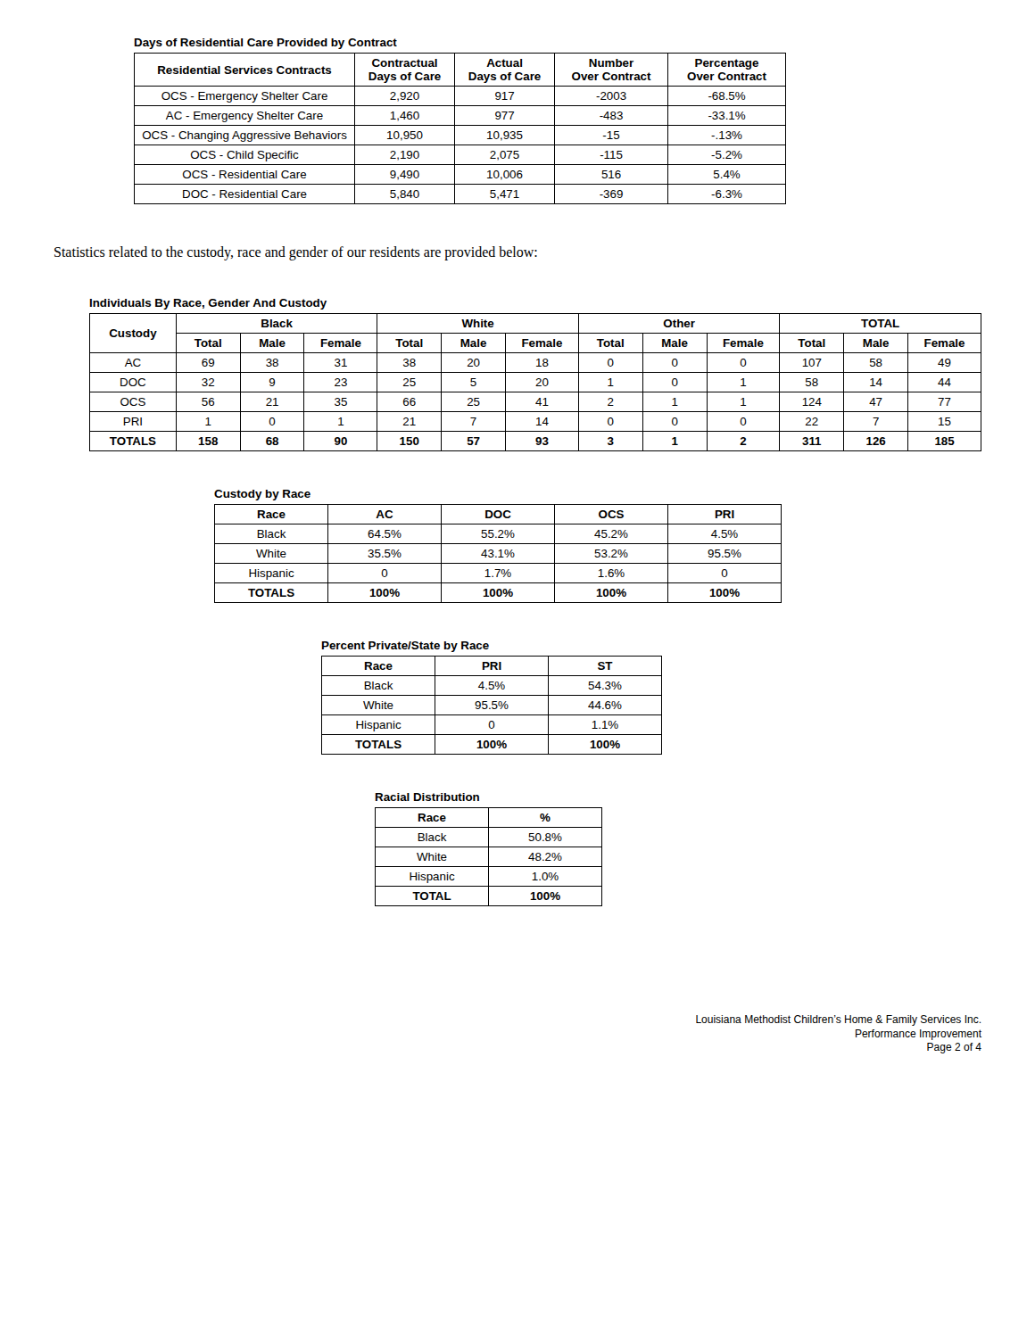Days of Residential Care Provided by Contract
| Residential Services Contracts | Contractual Days of Care | Actual Days of Care | Number Over Contract | Percentage Over Contract |
| --- | --- | --- | --- | --- |
| OCS - Emergency Shelter Care | 2,920 | 917 | -2003 | -68.5% |
| AC - Emergency Shelter Care | 1,460 | 977 | -483 | -33.1% |
| OCS - Changing Aggressive Behaviors | 10,950 | 10,935 | -15 | -.13% |
| OCS - Child Specific | 2,190 | 2,075 | -115 | -5.2% |
| OCS - Residential Care | 9,490 | 10,006 | 516 | 5.4% |
| DOC - Residential Care | 5,840 | 5,471 | -369 | -6.3% |
Statistics related to the custody, race and gender of our residents are provided below:
Individuals By Race, Gender And Custody
| Custody | Black | White | Other | TOTAL |
| --- | --- | --- | --- | --- |
| Total | Male | Female | Total | Male | Female | Total | Male | Female | Total | Male | Female |
| AC | 69 | 38 | 31 | 38 | 20 | 18 | 0 | 0 | 0 | 107 | 58 | 49 |
| DOC | 32 | 9 | 23 | 25 | 5 | 20 | 1 | 0 | 1 | 58 | 14 | 44 |
| OCS | 56 | 21 | 35 | 66 | 25 | 41 | 2 | 1 | 1 | 124 | 47 | 77 |
| PRI | 1 | 0 | 1 | 21 | 7 | 14 | 0 | 0 | 0 | 22 | 7 | 15 |
| TOTALS | 158 | 68 | 90 | 150 | 57 | 93 | 3 | 1 | 2 | 311 | 126 | 185 |
Custody by Race
| Race | AC | DOC | OCS | PRI |
| --- | --- | --- | --- | --- |
| Black | 64.5% | 55.2% | 45.2% | 4.5% |
| White | 35.5% | 43.1% | 53.2% | 95.5% |
| Hispanic | 0 | 1.7% | 1.6% | 0 |
| TOTALS | 100% | 100% | 100% | 100% |
Percent Private/State by Race
| Race | PRI | ST |
| --- | --- | --- |
| Black | 4.5% | 54.3% |
| White | 95.5% | 44.6% |
| Hispanic | 0 | 1.1% |
| TOTALS | 100% | 100% |
Racial Distribution
| Race | % |
| --- | --- |
| Black | 50.8% |
| White | 48.2% |
| Hispanic | 1.0% |
| TOTAL | 100% |
Louisiana Methodist Children’s Home & Family Services Inc.
Performance Improvement
Page 2 of 4